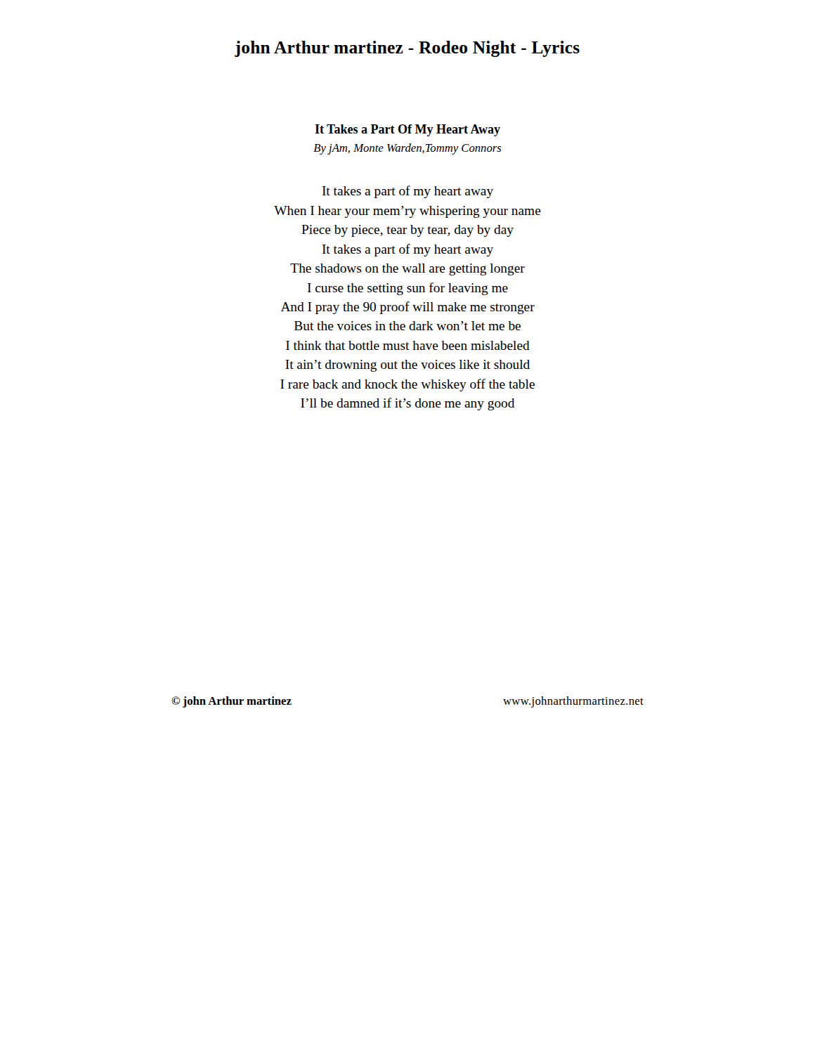john Arthur martinez - Rodeo Night - Lyrics
It Takes a Part Of My Heart Away
By jAm, Monte Warden,Tommy Connors
It takes a part of my heart away
When I hear your mem’ry whispering your name
Piece by piece, tear by tear, day by day
It takes a part of my heart away
The shadows on the wall are getting longer
I curse the setting sun for leaving me
And I pray the 90 proof will make me stronger
But the voices in the dark won’t let me be
I think that bottle must have been mislabeled
It ain’t drowning out the voices like it should
I rare back and knock the whiskey off the table
I’ll be damned if it’s done me any good
© john Arthur martinez www.johnarthurmartinez.net